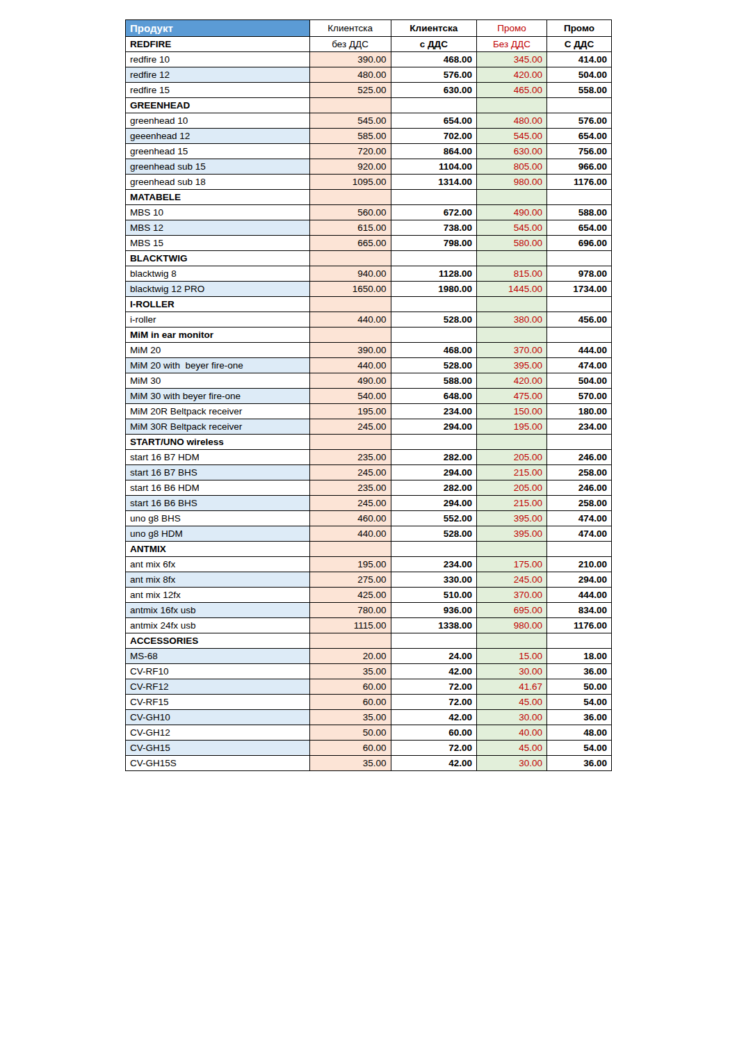| Продукт | Клиентска | Клиентска | Промо | Промо |
| --- | --- | --- | --- | --- |
| REDFIRE | без ДДС | с ДДС | Без ДДС | С ДДС |
| redfire 10 | 390.00 | 468.00 | 345.00 | 414.00 |
| redfire 12 | 480.00 | 576.00 | 420.00 | 504.00 |
| redfire 15 | 525.00 | 630.00 | 465.00 | 558.00 |
| GREENHEAD | | | | |
| greenhead 10 | 545.00 | 654.00 | 480.00 | 576.00 |
| geeenhead 12 | 585.00 | 702.00 | 545.00 | 654.00 |
| greenhead 15 | 720.00 | 864.00 | 630.00 | 756.00 |
| greenhead sub 15 | 920.00 | 1104.00 | 805.00 | 966.00 |
| greenhead sub 18 | 1095.00 | 1314.00 | 980.00 | 1176.00 |
| MATABELE | | | | |
| MBS 10 | 560.00 | 672.00 | 490.00 | 588.00 |
| MBS 12 | 615.00 | 738.00 | 545.00 | 654.00 |
| MBS 15 | 665.00 | 798.00 | 580.00 | 696.00 |
| BLACKTWIG | | | | |
| blacktwig 8 | 940.00 | 1128.00 | 815.00 | 978.00 |
| blacktwig 12 PRO | 1650.00 | 1980.00 | 1445.00 | 1734.00 |
| I-ROLLER | | | | |
| i-roller | 440.00 | 528.00 | 380.00 | 456.00 |
| MiM in ear monitor | | | | |
| MiM 20 | 390.00 | 468.00 | 370.00 | 444.00 |
| MiM 20 with beyer fire-one | 440.00 | 528.00 | 395.00 | 474.00 |
| MiM 30 | 490.00 | 588.00 | 420.00 | 504.00 |
| MiM 30 with beyer fire-one | 540.00 | 648.00 | 475.00 | 570.00 |
| MiM 20R Beltpack receiver | 195.00 | 234.00 | 150.00 | 180.00 |
| MiM 30R Beltpack receiver | 245.00 | 294.00 | 195.00 | 234.00 |
| START/UNO wireless | | | | |
| start 16 B7 HDM | 235.00 | 282.00 | 205.00 | 246.00 |
| start 16 B7 BHS | 245.00 | 294.00 | 215.00 | 258.00 |
| start 16 B6 HDM | 235.00 | 282.00 | 205.00 | 246.00 |
| start 16 B6 BHS | 245.00 | 294.00 | 215.00 | 258.00 |
| uno g8 BHS | 460.00 | 552.00 | 395.00 | 474.00 |
| uno g8 HDM | 440.00 | 528.00 | 395.00 | 474.00 |
| ANTMIX | | | | |
| ant mix 6fx | 195.00 | 234.00 | 175.00 | 210.00 |
| ant mix 8fx | 275.00 | 330.00 | 245.00 | 294.00 |
| ant mix 12fx | 425.00 | 510.00 | 370.00 | 444.00 |
| antmix 16fx usb | 780.00 | 936.00 | 695.00 | 834.00 |
| antmix 24fx usb | 1115.00 | 1338.00 | 980.00 | 1176.00 |
| ACCESSORIES | | | | |
| MS-68 | 20.00 | 24.00 | 15.00 | 18.00 |
| CV-RF10 | 35.00 | 42.00 | 30.00 | 36.00 |
| CV-RF12 | 60.00 | 72.00 | 41.67 | 50.00 |
| CV-RF15 | 60.00 | 72.00 | 45.00 | 54.00 |
| CV-GH10 | 35.00 | 42.00 | 30.00 | 36.00 |
| CV-GH12 | 50.00 | 60.00 | 40.00 | 48.00 |
| CV-GH15 | 60.00 | 72.00 | 45.00 | 54.00 |
| CV-GH15S | 35.00 | 42.00 | 30.00 | 36.00 |